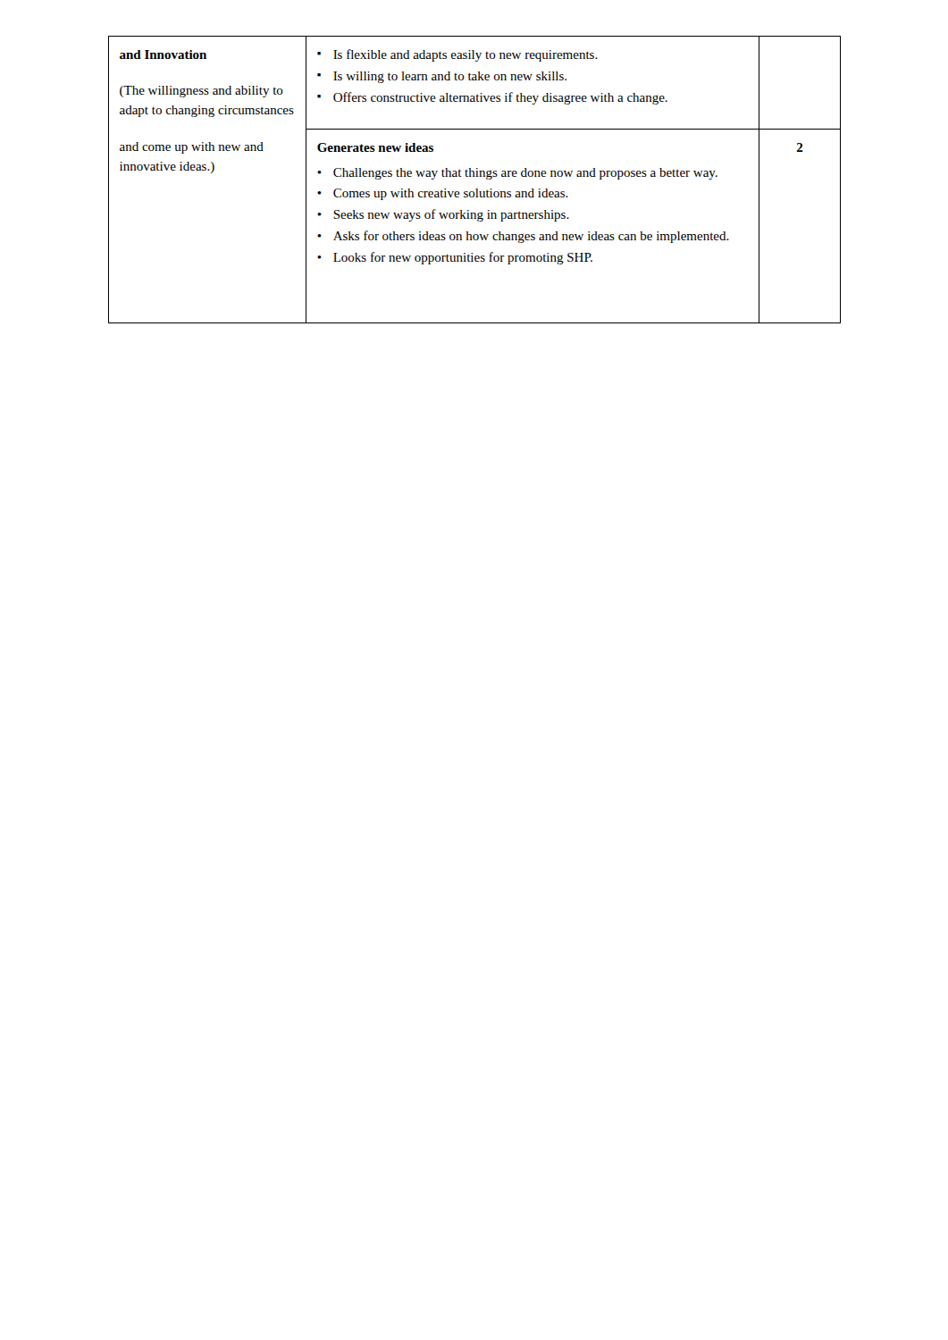| and Innovation (The willingness and ability to adapt to changing circumstances | Is flexible and adapts easily to new requirements. Is willing to learn and to take on new skills. Offers constructive alternatives if they disagree with a change. | |
| and come up with new and innovative ideas.) | Generates new ideas Challenges the way that things are done now and proposes a better way. Comes up with creative solutions and ideas. Seeks new ways of working in partnerships. Asks for others ideas on how changes and new ideas can be implemented. Looks for new opportunities for promoting SHP. | 2 |